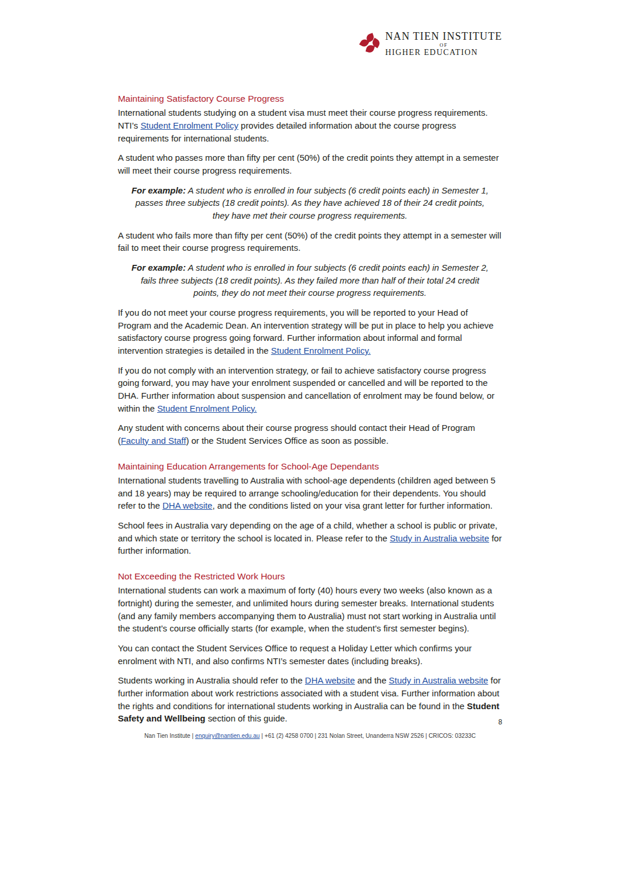NAN TIEN INSTITUTE
OF
HIGHER EDUCATION
Maintaining Satisfactory Course Progress
International students studying on a student visa must meet their course progress requirements. NTI’s Student Enrolment Policy provides detailed information about the course progress requirements for international students.
A student who passes more than fifty per cent (50%) of the credit points they attempt in a semester will meet their course progress requirements.
For example: A student who is enrolled in four subjects (6 credit points each) in Semester 1, passes three subjects (18 credit points). As they have achieved 18 of their 24 credit points, they have met their course progress requirements.
A student who fails more than fifty per cent (50%) of the credit points they attempt in a semester will fail to meet their course progress requirements.
For example: A student who is enrolled in four subjects (6 credit points each) in Semester 2, fails three subjects (18 credit points). As they failed more than half of their total 24 credit points, they do not meet their course progress requirements.
If you do not meet your course progress requirements, you will be reported to your Head of Program and the Academic Dean. An intervention strategy will be put in place to help you achieve satisfactory course progress going forward. Further information about informal and formal intervention strategies is detailed in the Student Enrolment Policy.
If you do not comply with an intervention strategy, or fail to achieve satisfactory course progress going forward, you may have your enrolment suspended or cancelled and will be reported to the DHA. Further information about suspension and cancellation of enrolment may be found below, or within the Student Enrolment Policy.
Any student with concerns about their course progress should contact their Head of Program (Faculty and Staff) or the Student Services Office as soon as possible.
Maintaining Education Arrangements for School-Age Dependants
International students travelling to Australia with school-age dependents (children aged between 5 and 18 years) may be required to arrange schooling/education for their dependents. You should refer to the DHA website, and the conditions listed on your visa grant letter for further information.
School fees in Australia vary depending on the age of a child, whether a school is public or private, and which state or territory the school is located in. Please refer to the Study in Australia website for further information.
Not Exceeding the Restricted Work Hours
International students can work a maximum of forty (40) hours every two weeks (also known as a fortnight) during the semester, and unlimited hours during semester breaks. International students (and any family members accompanying them to Australia) must not start working in Australia until the student’s course officially starts (for example, when the student’s first semester begins).
You can contact the Student Services Office to request a Holiday Letter which confirms your enrolment with NTI, and also confirms NTI’s semester dates (including breaks).
Students working in Australia should refer to the DHA website and the Study in Australia website for further information about work restrictions associated with a student visa. Further information about the rights and conditions for international students working in Australia can be found in the Student Safety and Wellbeing section of this guide.
8
Nan Tien Institute | enquiry@nantien.edu.au | +61 (2) 4258 0700 | 231 Nolan Street, Unanderra NSW 2526 | CRICOS: 03233C